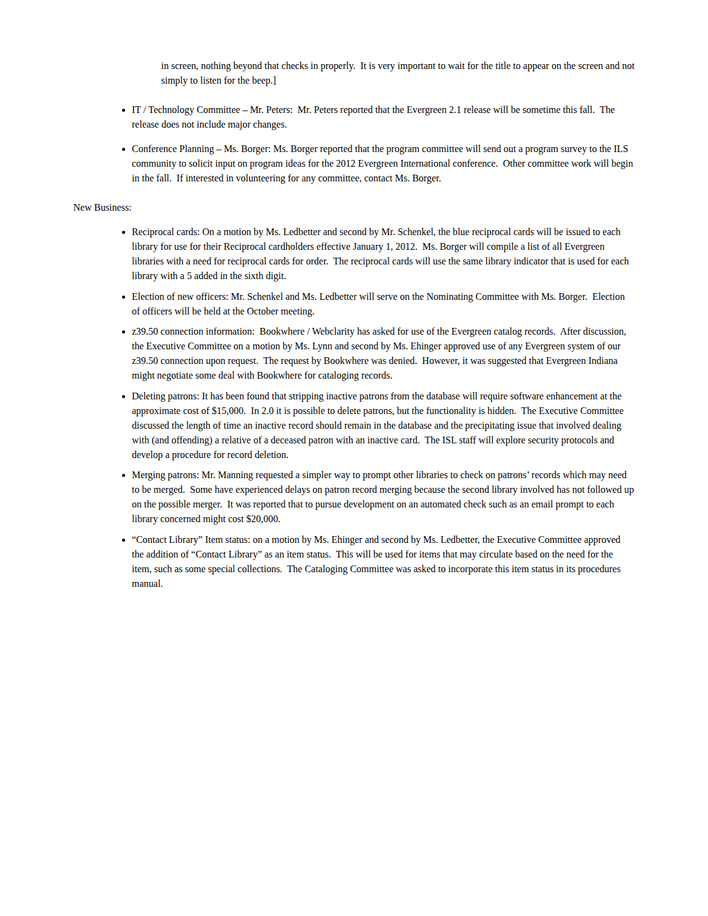in screen, nothing beyond that checks in properly. It is very important to wait for the title to appear on the screen and not simply to listen for the beep.]
IT / Technology Committee – Mr. Peters: Mr. Peters reported that the Evergreen 2.1 release will be sometime this fall. The release does not include major changes.
Conference Planning – Ms. Borger: Ms. Borger reported that the program committee will send out a program survey to the ILS community to solicit input on program ideas for the 2012 Evergreen International conference. Other committee work will begin in the fall. If interested in volunteering for any committee, contact Ms. Borger.
New Business:
Reciprocal cards: On a motion by Ms. Ledbetter and second by Mr. Schenkel, the blue reciprocal cards will be issued to each library for use for their Reciprocal cardholders effective January 1, 2012. Ms. Borger will compile a list of all Evergreen libraries with a need for reciprocal cards for order. The reciprocal cards will use the same library indicator that is used for each library with a 5 added in the sixth digit.
Election of new officers: Mr. Schenkel and Ms. Ledbetter will serve on the Nominating Committee with Ms. Borger. Election of officers will be held at the October meeting.
z39.50 connection information: Bookwhere / Webclarity has asked for use of the Evergreen catalog records. After discussion, the Executive Committee on a motion by Ms. Lynn and second by Ms. Ehinger approved use of any Evergreen system of our z39.50 connection upon request. The request by Bookwhere was denied. However, it was suggested that Evergreen Indiana might negotiate some deal with Bookwhere for cataloging records.
Deleting patrons: It has been found that stripping inactive patrons from the database will require software enhancement at the approximate cost of $15,000. In 2.0 it is possible to delete patrons, but the functionality is hidden. The Executive Committee discussed the length of time an inactive record should remain in the database and the precipitating issue that involved dealing with (and offending) a relative of a deceased patron with an inactive card. The ISL staff will explore security protocols and develop a procedure for record deletion.
Merging patrons: Mr. Manning requested a simpler way to prompt other libraries to check on patrons’ records which may need to be merged. Some have experienced delays on patron record merging because the second library involved has not followed up on the possible merger. It was reported that to pursue development on an automated check such as an email prompt to each library concerned might cost $20,000.
“Contact Library” Item status: on a motion by Ms. Ehinger and second by Ms. Ledbetter, the Executive Committee approved the addition of “Contact Library” as an item status. This will be used for items that may circulate based on the need for the item, such as some special collections. The Cataloging Committee was asked to incorporate this item status in its procedures manual.